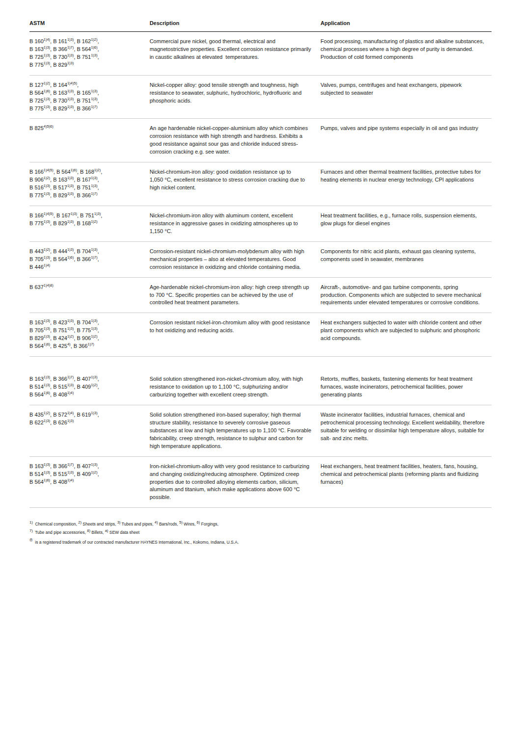| ASTM | Description | Application |
| --- | --- | --- |
| B 160 1)4) , B 161 1)3) , B 162 1)2) , B 163 1)3) , B 366 1)7) , B 564 1)6) , B 725 1)3) , B 730 1)3) , B 751 1)3) , B 775 1)3) , B 829 1)3) | Commercial pure nickel, good thermal, electrical and magnetostrictive properties. Excellent corrosion resistance primarily in caustic alkalines at elevated temperatures. | Food processing, manufacturing of plastics and alkaline substances, chemical processes where a high degree of purity is demanded. Production of cold formed components |
| B 127 1)2) , B 164 1)4)5) , B 564 1)6) , B 163 1)3) , B 165 1)3) , B 725 1)3) , B 730 1)3) , B 751 1)3) , B 775 1)3) , B 829 1)3) , B 366 1)7) | Nickel-copper alloy: good tensile strength and toughness, high resistance to seawater, sulphuric, hydrochloric, hydrofluoric and phosphoric acids. | Valves, pumps, centrifuges and heat exchangers, pipework subjected to seawater |
| B 825 4)5)6) | An age hardenable nickel-copper-aluminium alloy which combines corrosion resistance with high strength and hardness. Exhibits a good resistance against sour gas and chloride induced stress-corrosion cracking e.g. see water. | Pumps, valves and pipe systems especially in oil and gas industry |
| B 166 1)4)5) , B 564 1)6) , B 168 1)2) , B 906 1)2) , B 163 1)3) , B 167 1)3) , B 516 1)3) , B 517 1)3) , B 751 1)3) , B 775 1)3) , B 829 1)3) , B 366 1)7) | Nickel-chromium-iron alloy: good oxidation resistance up to 1,050 °C, excellent resistance to stress corrosion cracking due to high nickel content. | Furnaces and other thermal treatment facilities, protective tubes for heating elements in nuclear energy technology, CPI applications |
| B 166 1)4)5) , B 167 1)3) , B 751 1)3) , B 775 1)3) , B 829 1)3) , B 168 1)2) | Nickel-chromium-iron alloy with aluminum content, excellent resistance in aggressive gases in oxidizing atmospheres up to 1,150 °C. | Heat treatment facilities, e.g., furnace rolls, suspension elements, glow plugs for diesel engines |
| B 443 1)2) , B 444 1)3) , B 704 1)3) , B 705 1)3) , B 564 1)6) , B 366 1)7) , B 446 1)4) | Corrosion-resistant nickel-chromium-molybdenum alloy with high mechanical properties – also at elevated temperatures. Good corrosion resistance in oxidizing and chloride containing media. | Components for nitric acid plants, exhaust gas cleaning systems, components used in seawater, membranes |
| B 637 1)4)8) | Age-hardenable nickel-chromium-iron alloy: high creep strength up to 700 °C. Specific properties can be achieved by the use of controlled heat treatment parameters. | Aircraft-, automotive- and gas turbine components, spring production. Components which are subjected to severe mechanical requirements under elevated temperatures or corrosive conditions. |
| B 163 1)3) , B 423 1)3) , B 704 1)3) , B 705 1)3) , B 751 1)3) , B 775 1)3) , B 829 1)3) , B 424 1)2) , B 906 1)2) , B 564 1)6) , B 425 4) , B 366 1)7) | Corrosion resistant nickel-iron-chromium alloy with good resistance to hot oxidizing and reducing acids. | Heat exchangers subjected to water with chloride content and other plant components which are subjected to sulphuric and phosphoric acid compounds. |
| B 163 1)3) , B 366 1)7) , B 407 1)3) , B 514 1)3) , B 515 1)3) , B 409 1)2) , B 564 1)6) , B 408 1)4) | Solid solution strengthened iron-nickel-chromium alloy, with high resistance to oxidation up to 1,100 °C, sulphurizing and/or carburizing together with excellent creep strength. | Retorts, muffles, baskets, fastening elements for heat treatment furnaces, waste incinerators, petrochemical facilities, power generating plants |
| B 435 1)2) , B 572 1)4) , B 619 1)3) , B 622 1)3) , B 626 1)3) | Solid solution strengthened iron-based superalloy; high thermal structure stability, resistance to severely corrosive gaseous substances at low and high temperatures up to 1,100 °C. Favorable fabricability, creep strength, resistance to sulphur and carbon for high temperature applications. | Waste incinerator facilities, industrial furnaces, chemical and petrochemical processing technology. Excellent weldability, therefore suitable for welding or dissimilar high temperature alloys, suitable for salt- and zinc melts. |
| B 163 1)3) , B 366 1)7) , B 407 1)3) , B 514 1)3) , B 515 1)3) , B 409 1)2) , B 564 1)6) , B 408 1)4) | Iron-nickel-chromium-alloy with very good resistance to carburizing and changing oxidizing/reducing atmosphere. Optimized creep properties due to controlled alloying elements carbon, silicium, aluminum and titanium, which make applications above 600 °C possible. | Heat exchangers, heat treatment facilities, heaters, fans, housing, chemical and petrochemical plants (reforming plants and fluidizing furnaces) |
1) Chemical composition, 2) Sheets and strips, 3) Tubes and pipes, 4) Bars/rods, 5) Wires, 6) Forgings,
7) Tube and pipe accessories, 8) Billets, a) SEW data sheet
® is a registered trademark of our contracted manufacturer HAYNES International, Inc., Kokomo, Indiana, U.S.A.